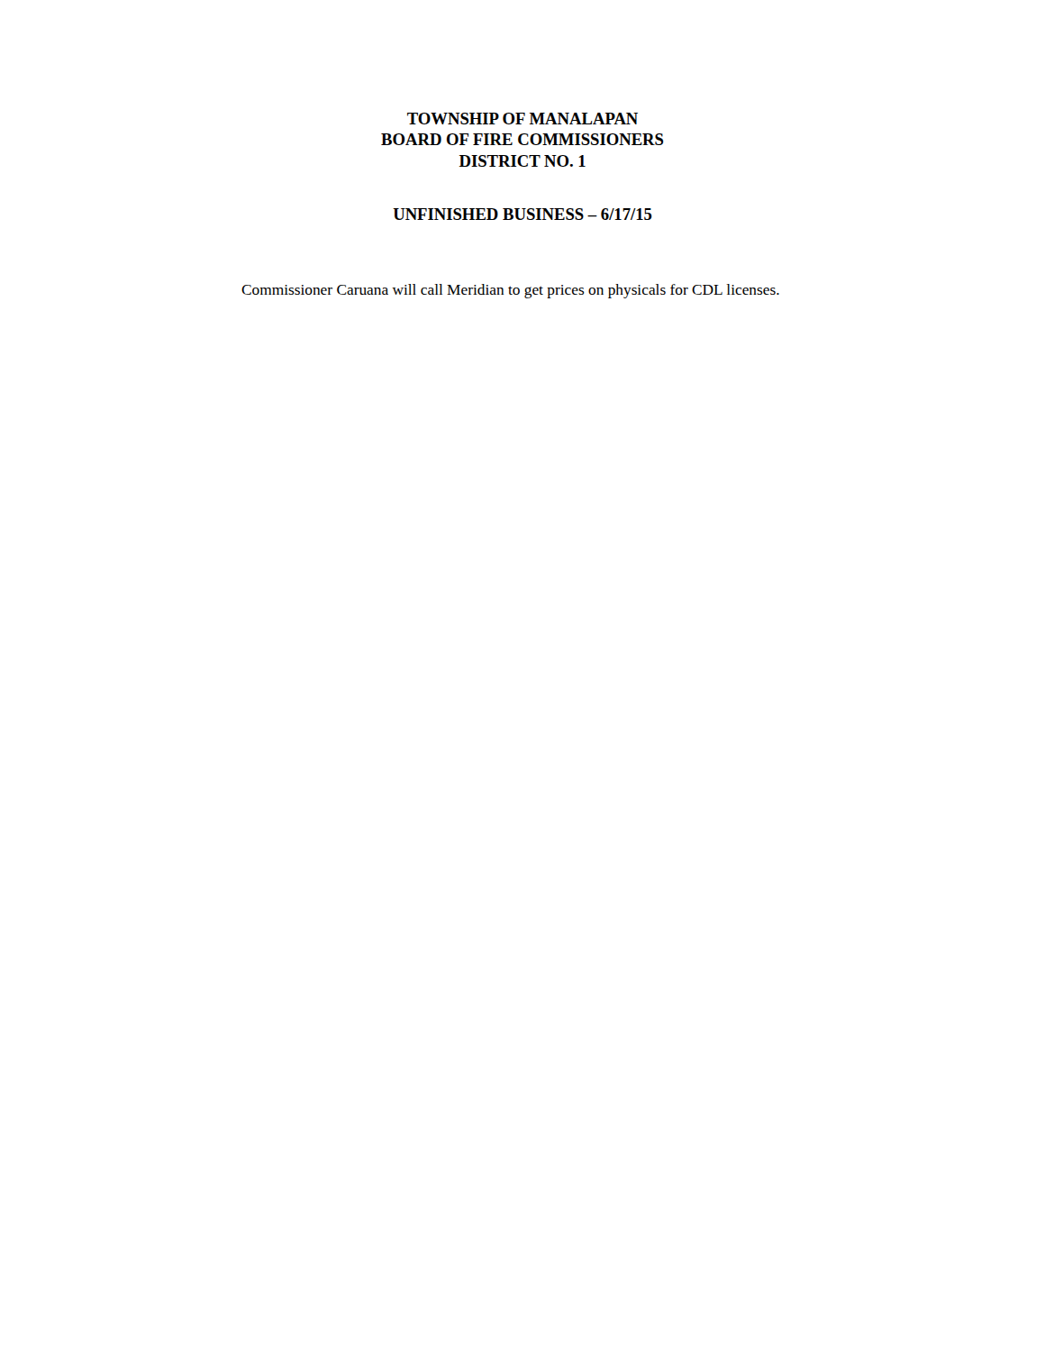TOWNSHIP OF MANALAPAN BOARD OF FIRE COMMISSIONERS DISTRICT NO. 1
UNFINISHED BUSINESS – 6/17/15
Commissioner Caruana will call Meridian to get prices on physicals for CDL licenses.